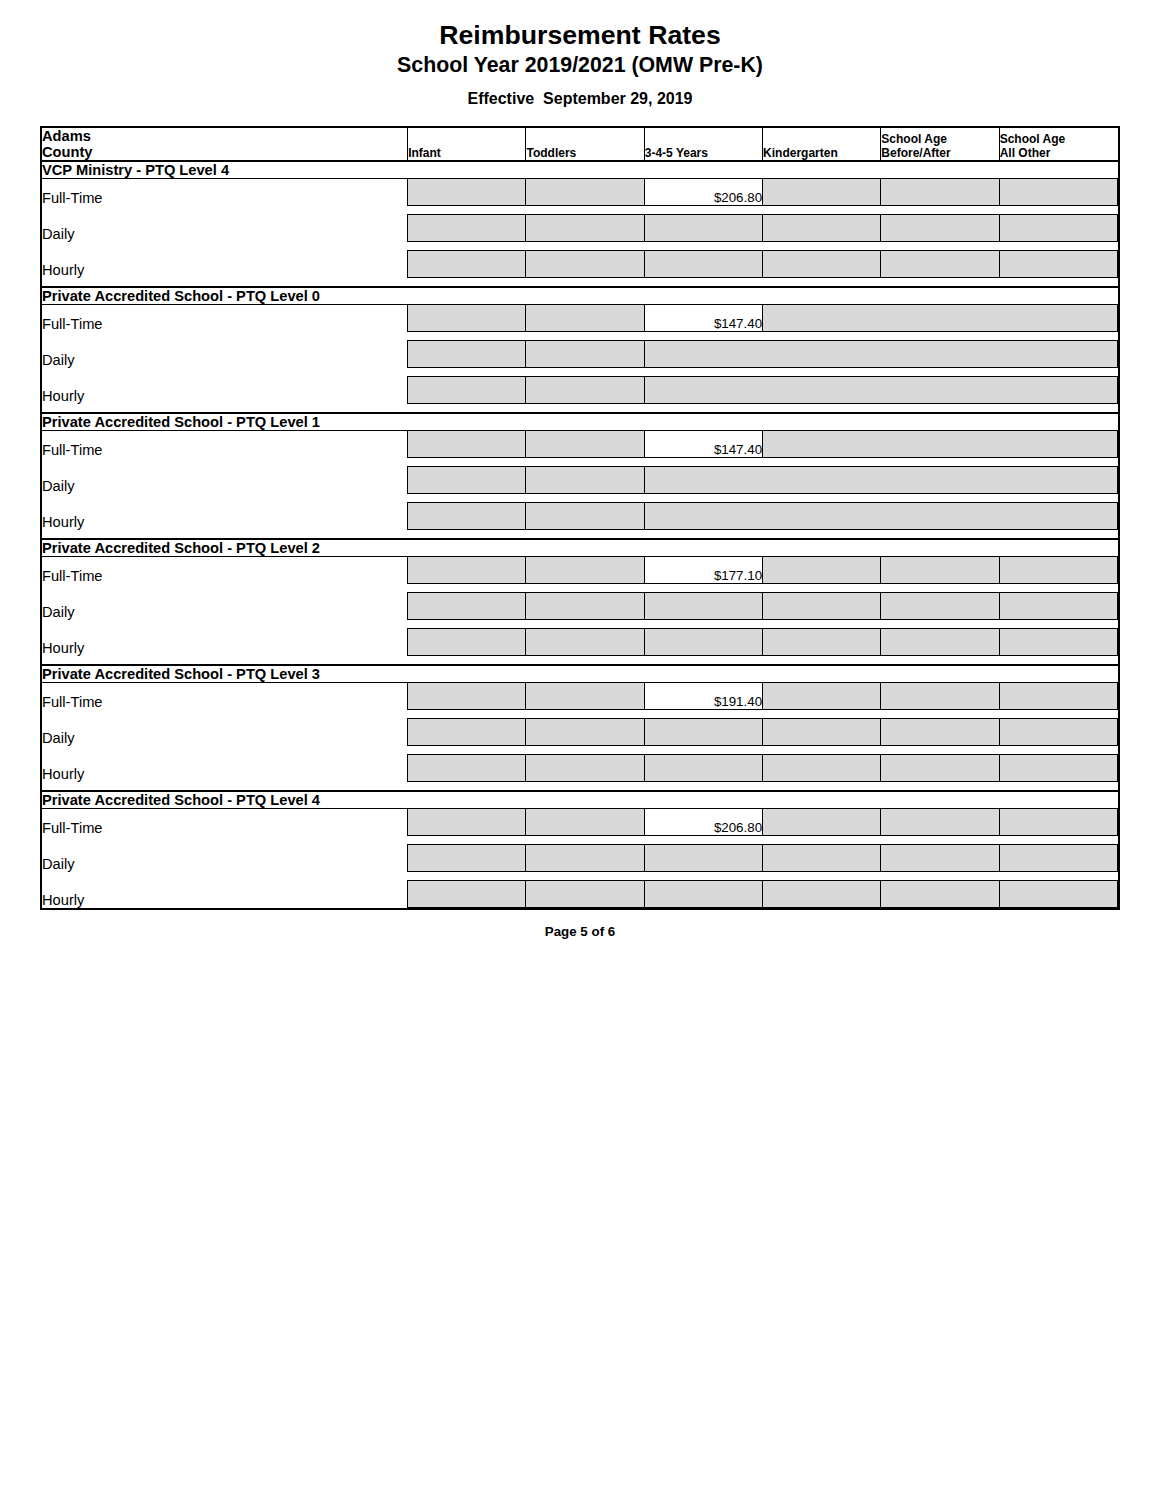Reimbursement Rates
School Year 2019/2021 (OMW Pre-K)
Effective September 29, 2019
| Adams County | Infant | Toddlers | 3-4-5 Years | Kindergarten | School Age Before/After | School Age All Other |
| --- | --- | --- | --- | --- | --- | --- |
| VCP Ministry - PTQ Level 4 |
| Full-Time | | | $206.80 | | | |
| Daily | | | | | | |
| Hourly | | | | | | |
| Private Accredited School - PTQ Level 0 |
| Full-Time | | | $147.40 | |
| Daily | | | |
| Hourly | | | |
| Private Accredited School - PTQ Level 1 |
| Full-Time | | | $147.40 | |
| Daily | | | |
| Hourly | | | |
| Private Accredited School - PTQ Level 2 |
| Full-Time | | | $177.10 | | | |
| Daily | | | | | | |
| Hourly | | | | | | |
| Private Accredited School - PTQ Level 3 |
| Full-Time | | | $191.40 | | | |
| Daily | | | | | | |
| Hourly | | | | | | |
| Private Accredited School - PTQ Level 4 |
| Full-Time | | | $206.80 | | | |
| Daily | | | | | | |
| Hourly | | | | | | |
Page 5 of 6